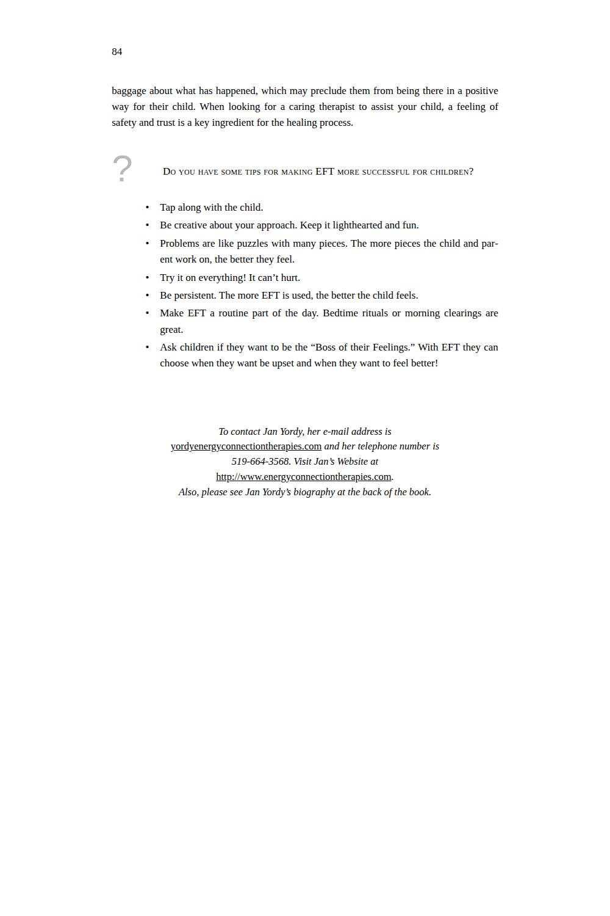84
baggage about what has happened, which may preclude them from being there in a positive way for their child. When looking for a caring therapist to assist your child, a feeling of safety and trust is a key ingredient for the healing process.
?
Do you have some tips for making EFT more successful for children?
Tap along with the child.
Be creative about your approach. Keep it lighthearted and fun.
Problems are like puzzles with many pieces. The more pieces the child and parent work on, the better they feel.
Try it on everything! It can’t hurt.
Be persistent. The more EFT is used, the better the child feels.
Make EFT a routine part of the day. Bedtime rituals or morning clearings are great.
Ask children if they want to be the “Boss of their Feelings.” With EFT they can choose when they want be upset and when they want to feel better!
To contact Jan Yordy, her e-mail address is
yordyenergyconnectiontherapies.com and her telephone number is
519-664-3568. Visit Jan’s Website at
http://www.energyconnectiontherapies.com.
Also, please see Jan Yordy’s biography at the back of the book.